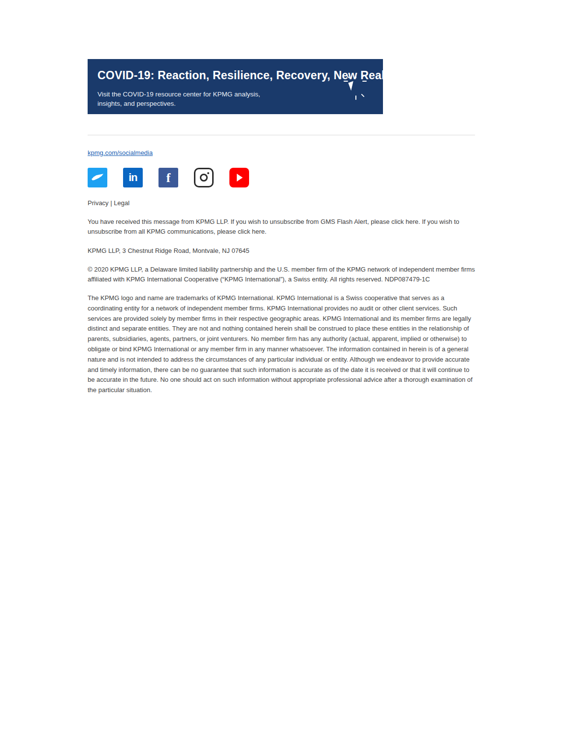COVID-19: Reaction, Resilience, Recovery, New Reality
Visit the COVID-19 resource center for KPMG analysis,
insights, and perspectives.
kpmg.com/socialmedia
in f
Privacy | Legal
You have received this message from KPMG LLP. If you wish to unsubscribe from GMS Flash Alert, please click here. If you wish to unsubscribe from all KPMG communications, please click here.
KPMG LLP, 3 Chestnut Ridge Road, Montvale, NJ 07645
© 2020 KPMG LLP, a Delaware limited liability partnership and the U.S. member firm of the KPMG network of independent member firms affiliated with KPMG International Cooperative (“KPMG International”), a Swiss entity. All rights reserved. NDP087479-1C
The KPMG logo and name are trademarks of KPMG International. KPMG International is a Swiss cooperative that serves as a coordinating entity for a network of independent member firms. KPMG International provides no audit or other client services. Such services are provided solely by member firms in their respective geographic areas. KPMG International and its member firms are legally distinct and separate entities. They are not and nothing contained herein shall be construed to place these entities in the relationship of parents, subsidiaries, agents, partners, or joint venturers. No member firm has any authority (actual, apparent, implied or otherwise) to obligate or bind KPMG International or any member firm in any manner whatsoever. The information contained in herein is of a general nature and is not intended to address the circumstances of any particular individual or entity. Although we endeavor to provide accurate and timely information, there can be no guarantee that such information is accurate as of the date it is received or that it will continue to be accurate in the future. No one should act on such information without appropriate professional advice after a thorough examination of the particular situation.